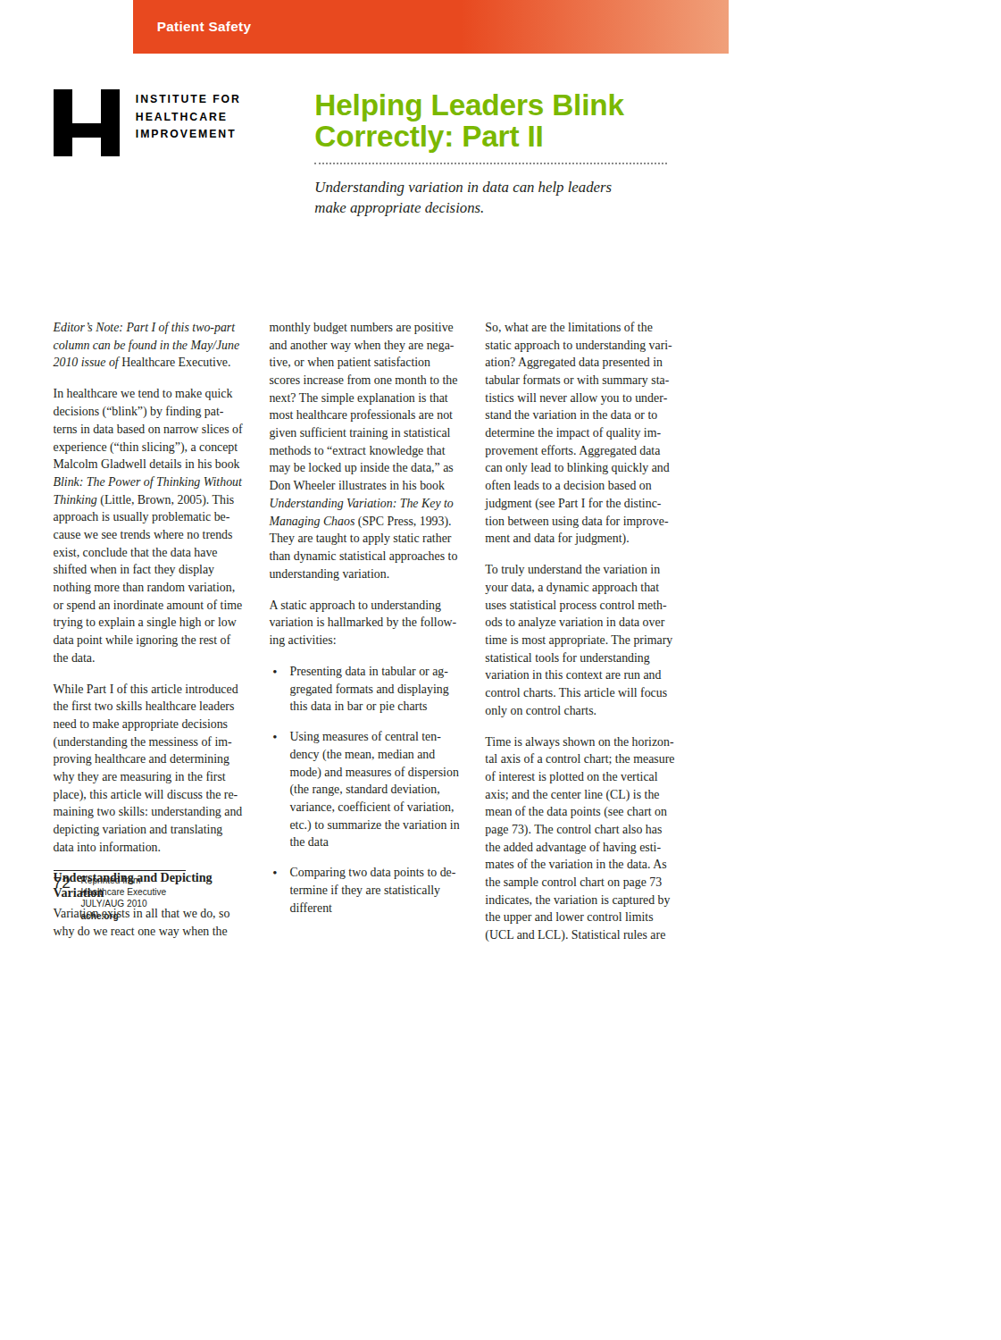Patient Safety
Institute for Healthcare Improvement
Helping Leaders Blink
Correctly: Part II
Understanding variation in data can help leaders make appropriate decisions.
Editor’s Note: Part I of this two-part column can be found in the May/June 2010 issue of Healthcare Executive.
In healthcare we tend to make quick decisions (“blink”) by finding patterns in data based on narrow slices of experience (“thin slicing”), a concept Malcolm Gladwell details in his book Blink: The Power of Thinking Without Thinking (Little, Brown, 2005). This approach is usually problematic because we see trends where no trends exist, conclude that the data have shifted when in fact they display nothing more than random variation, or spend an inordinate amount of time trying to explain a single high or low data point while ignoring the rest of the data.
While Part I of this article introduced the first two skills healthcare leaders need to make appropriate decisions (understanding the messiness of improving healthcare and determining why they are measuring in the first place), this article will discuss the remaining two skills: understanding and depicting variation and translating data into information.
Understanding and Depicting Variation
Variation exists in all that we do, so why do we react one way when the
monthly budget numbers are positive and another way when they are negative, or when patient satisfaction scores increase from one month to the next? The simple explanation is that most healthcare professionals are not given sufficient training in statistical methods to “extract knowledge that may be locked up inside the data,” as Don Wheeler illustrates in his book Understanding Variation: The Key to Managing Chaos (SPC Press, 1993). They are taught to apply static rather than dynamic statistical approaches to understanding variation.
A static approach to understanding variation is hallmarked by the following activities:
Presenting data in tabular or aggregated formats and displaying this data in bar or pie charts
Using measures of central tendency (the mean, median and mode) and measures of dispersion (the range, standard deviation, variance, coefficient of variation, etc.) to summarize the variation in the data
Comparing two data points to determine if they are statistically different
So, what are the limitations of the static approach to understanding variation? Aggregated data presented in tabular formats or with summary statistics will never allow you to understand the variation in the data or to determine the impact of quality improvement efforts. Aggregated data can only lead to blinking quickly and often leads to a decision based on judgment (see Part I for the distinction between using data for improvement and data for judgment).
To truly understand the variation in your data, a dynamic approach that uses statistical process control methods to analyze variation in data over time is most appropriate. The primary statistical tools for understanding variation in this context are run and control charts. This article will focus only on control charts.
Time is always shown on the horizontal axis of a control chart; the measure of interest is plotted on the vertical axis; and the center line (CL) is the mean of the data points (see chart on page 73). The control chart also has the added advantage of having estimates of the variation in the data. As the sample control chart on page 73 indicates, the variation is captured by the upper and lower control limits (UCL and LCL). Statistical rules are
72
Reprinted from
Healthcare Executive
JULY/AUG 2010
ache.org